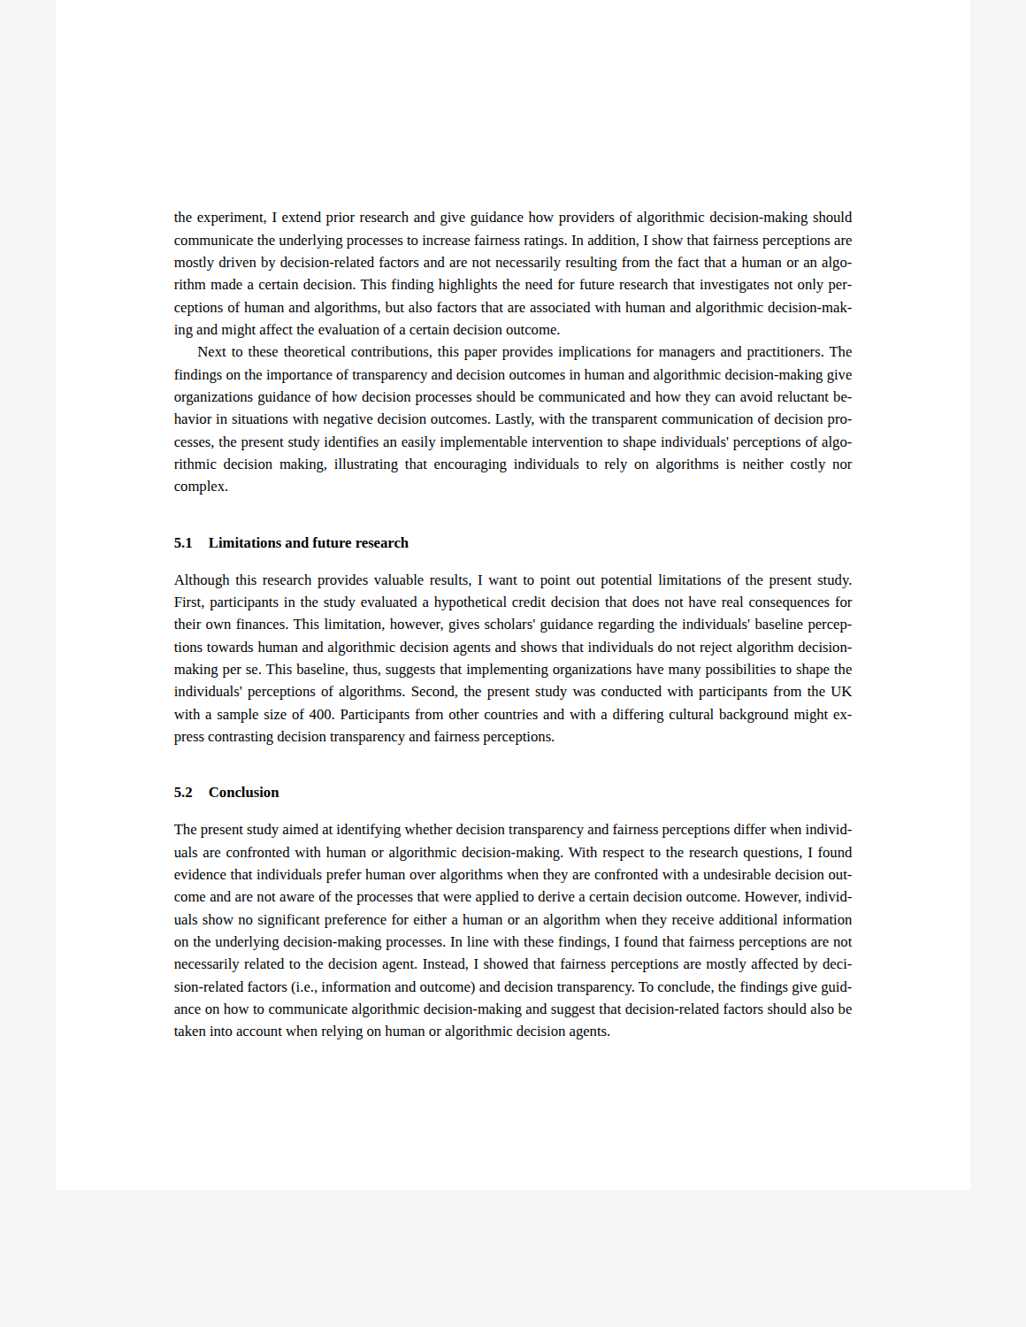the experiment, I extend prior research and give guidance how providers of algorithmic decision-making should communicate the underlying processes to increase fairness ratings. In addition, I show that fairness perceptions are mostly driven by decision-related factors and are not necessarily resulting from the fact that a human or an algorithm made a certain decision. This finding highlights the need for future research that investigates not only perceptions of human and algorithms, but also factors that are associated with human and algorithmic decision-making and might affect the evaluation of a certain decision outcome.
Next to these theoretical contributions, this paper provides implications for managers and practitioners. The findings on the importance of transparency and decision outcomes in human and algorithmic decision-making give organizations guidance of how decision processes should be communicated and how they can avoid reluctant behavior in situations with negative decision outcomes. Lastly, with the transparent communication of decision processes, the present study identifies an easily implementable intervention to shape individuals' perceptions of algorithmic decision making, illustrating that encouraging individuals to rely on algorithms is neither costly nor complex.
5.1 Limitations and future research
Although this research provides valuable results, I want to point out potential limitations of the present study. First, participants in the study evaluated a hypothetical credit decision that does not have real consequences for their own finances. This limitation, however, gives scholars' guidance regarding the individuals' baseline perceptions towards human and algorithmic decision agents and shows that individuals do not reject algorithm decision-making per se. This baseline, thus, suggests that implementing organizations have many possibilities to shape the individuals' perceptions of algorithms. Second, the present study was conducted with participants from the UK with a sample size of 400. Participants from other countries and with a differing cultural background might express contrasting decision transparency and fairness perceptions.
5.2 Conclusion
The present study aimed at identifying whether decision transparency and fairness perceptions differ when individuals are confronted with human or algorithmic decision-making. With respect to the research questions, I found evidence that individuals prefer human over algorithms when they are confronted with a undesirable decision outcome and are not aware of the processes that were applied to derive a certain decision outcome. However, individuals show no significant preference for either a human or an algorithm when they receive additional information on the underlying decision-making processes. In line with these findings, I found that fairness perceptions are not necessarily related to the decision agent. Instead, I showed that fairness perceptions are mostly affected by decision-related factors (i.e., information and outcome) and decision transparency. To conclude, the findings give guidance on how to communicate algorithmic decision-making and suggest that decision-related factors should also be taken into account when relying on human or algorithmic decision agents.